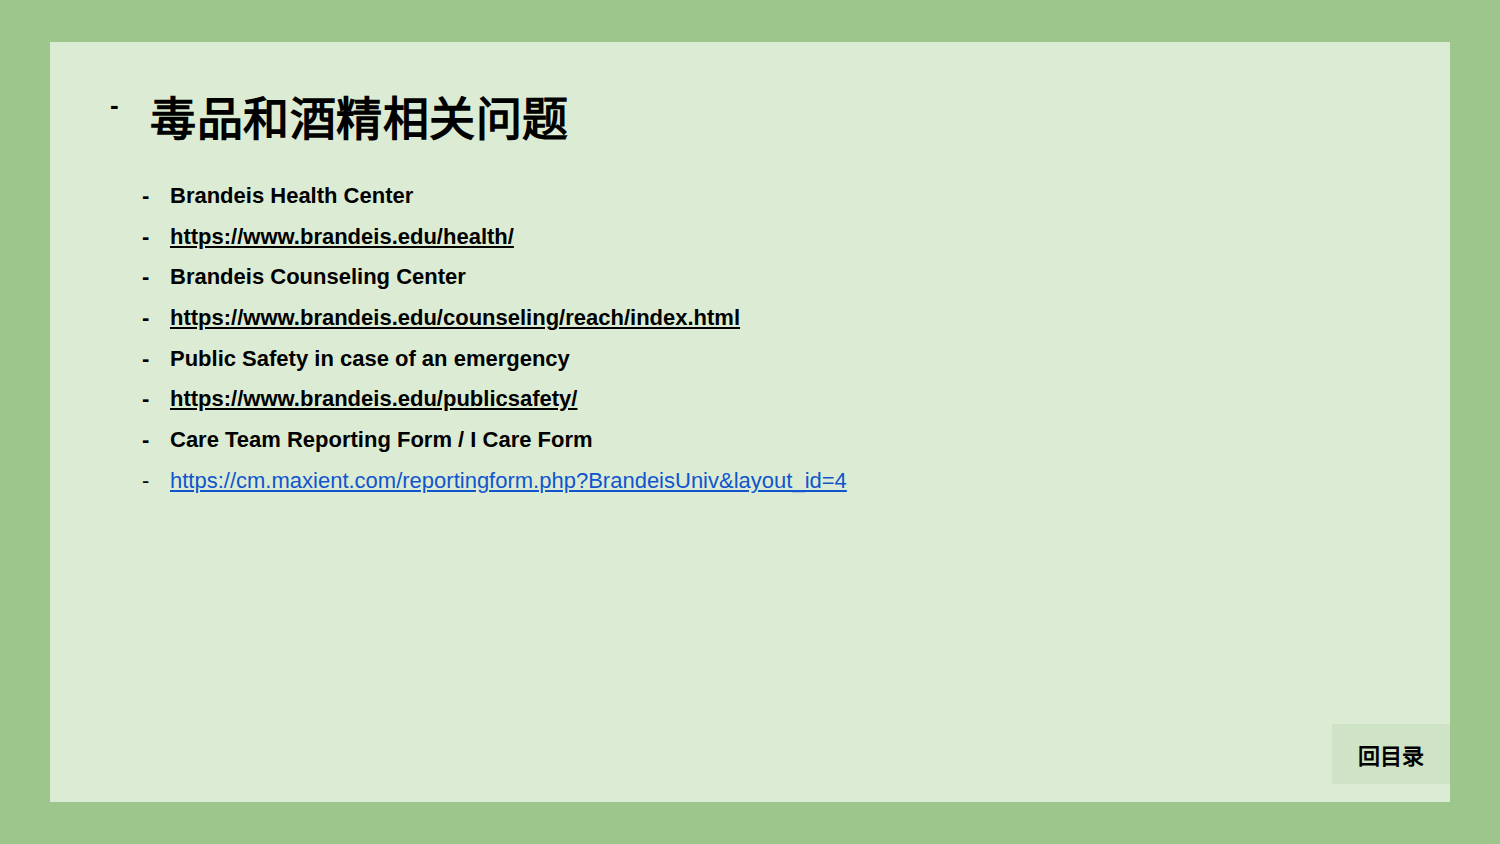毒品和酒精相关问题
Brandeis Health Center
https://www.brandeis.edu/health/
Brandeis Counseling Center
https://www.brandeis.edu/counseling/reach/index.html
Public Safety in case of an emergency
https://www.brandeis.edu/publicsafety/
Care Team Reporting Form / I Care Form
https://cm.maxient.com/reportingform.php?BrandeisUniv&layout_id=4
回目录